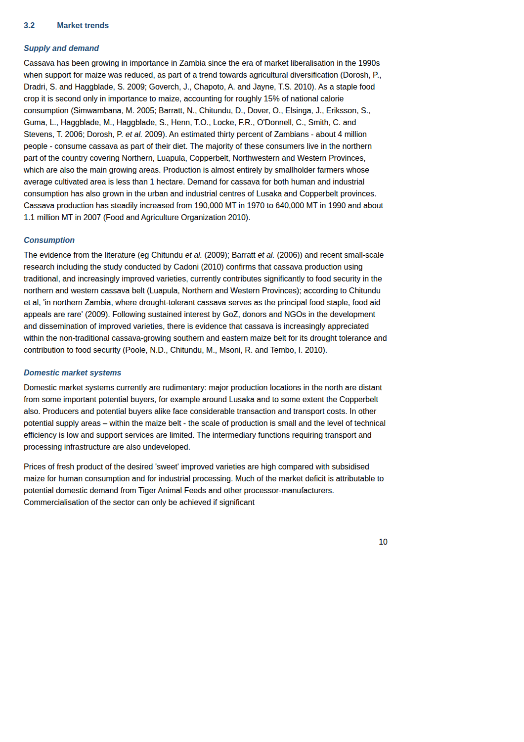3.2 Market trends
Supply and demand
Cassava has been growing in importance in Zambia since the era of market liberalisation in the 1990s when support for maize was reduced, as part of a trend towards agricultural diversification (Dorosh, P., Dradri, S. and Haggblade, S. 2009; Goverch, J., Chapoto, A. and Jayne, T.S. 2010). As a staple food crop it is second only in importance to maize, accounting for roughly 15% of national calorie consumption (Simwambana, M. 2005; Barratt, N., Chitundu, D., Dover, O., Elsinga, J., Eriksson, S., Guma, L., Haggblade, M., Haggblade, S., Henn, T.O., Locke, F.R., O'Donnell, C., Smith, C. and Stevens, T. 2006; Dorosh, P. et al. 2009). An estimated thirty percent of Zambians - about 4 million people - consume cassava as part of their diet. The majority of these consumers live in the northern part of the country covering Northern, Luapula, Copperbelt, Northwestern and Western Provinces, which are also the main growing areas. Production is almost entirely by smallholder farmers whose average cultivated area is less than 1 hectare. Demand for cassava for both human and industrial consumption has also grown in the urban and industrial centres of Lusaka and Copperbelt provinces. Cassava production has steadily increased from 190,000 MT in 1970 to 640,000 MT in 1990 and about 1.1 million MT in 2007 (Food and Agriculture Organization 2010).
Consumption
The evidence from the literature (eg Chitundu et al. (2009); Barratt et al. (2006)) and recent small-scale research including the study conducted by Cadoni (2010) confirms that cassava production using traditional, and increasingly improved varieties, currently contributes significantly to food security in the northern and western cassava belt (Luapula, Northern and Western Provinces); according to Chitundu et al, 'in northern Zambia, where drought-tolerant cassava serves as the principal food staple, food aid appeals are rare' (2009). Following sustained interest by GoZ, donors and NGOs in the development and dissemination of improved varieties, there is evidence that cassava is increasingly appreciated within the non-traditional cassava-growing southern and eastern maize belt for its drought tolerance and contribution to food security (Poole, N.D., Chitundu, M., Msoni, R. and Tembo, I. 2010).
Domestic market systems
Domestic market systems currently are rudimentary: major production locations in the north are distant from some important potential buyers, for example around Lusaka and to some extent the Copperbelt also. Producers and potential buyers alike face considerable transaction and transport costs. In other potential supply areas – within the maize belt - the scale of production is small and the level of technical efficiency is low and support services are limited. The intermediary functions requiring transport and processing infrastructure are also undeveloped.
Prices of fresh product of the desired 'sweet' improved varieties are high compared with subsidised maize for human consumption and for industrial processing. Much of the market deficit is attributable to potential domestic demand from Tiger Animal Feeds and other processor-manufacturers. Commercialisation of the sector can only be achieved if significant
10